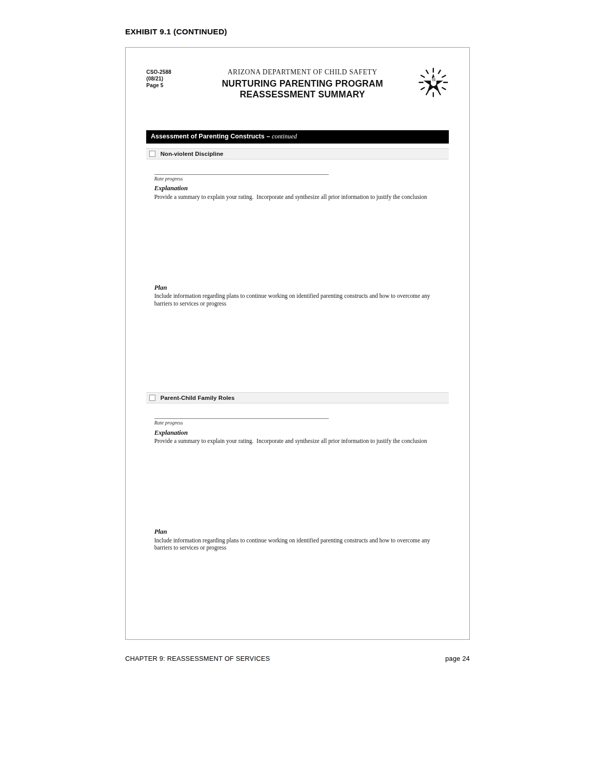EXHIBIT 9.1 (CONTINUED)
CSO-2588
(08/21)
Page 5
ARIZONA DEPARTMENT OF CHILD SAFETY NURTURING PARENTING PROGRAM
REASSESSMENT SUMMARY
Assessment of Parenting Constructs – continued
Non-violent Discipline
Rate progress
Explanation
Provide a summary to explain your rating. Incorporate and synthesize all prior information to justify the conclusion
Plan
Include information regarding plans to continue working on identified parenting constructs and how to overcome any barriers to services or progress
Parent-Child Family Roles
Rate progress
Explanation
Provide a summary to explain your rating. Incorporate and synthesize all prior information to justify the conclusion
Plan
Include information regarding plans to continue working on identified parenting constructs and how to overcome any barriers to services or progress
CHAPTER 9: REASSESSMENT OF SERVICES page 24